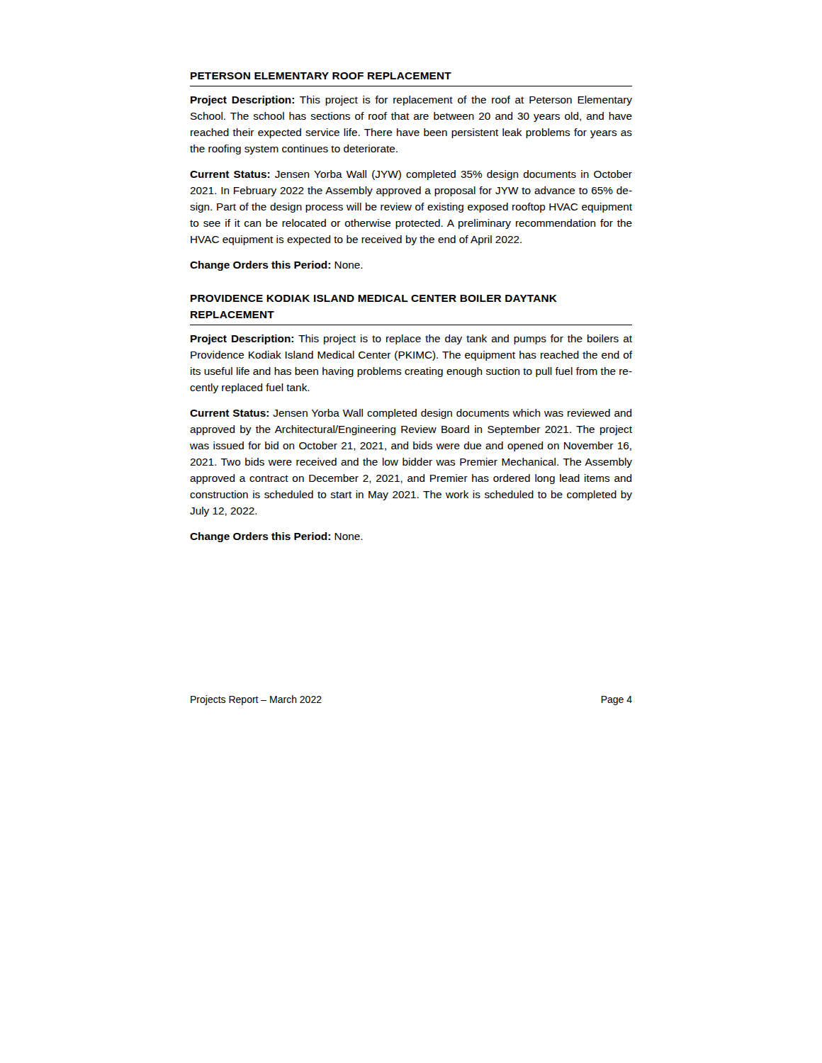PETERSON ELEMENTARY ROOF REPLACEMENT
Project Description: This project is for replacement of the roof at Peterson Elementary School. The school has sections of roof that are between 20 and 30 years old, and have reached their expected service life. There have been persistent leak problems for years as the roofing system continues to deteriorate.
Current Status: Jensen Yorba Wall (JYW) completed 35% design documents in October 2021. In February 2022 the Assembly approved a proposal for JYW to advance to 65% design. Part of the design process will be review of existing exposed rooftop HVAC equipment to see if it can be relocated or otherwise protected. A preliminary recommendation for the HVAC equipment is expected to be received by the end of April 2022.
Change Orders this Period: None.
PROVIDENCE KODIAK ISLAND MEDICAL CENTER BOILER DAYTANK REPLACEMENT
Project Description: This project is to replace the day tank and pumps for the boilers at Providence Kodiak Island Medical Center (PKIMC). The equipment has reached the end of its useful life and has been having problems creating enough suction to pull fuel from the recently replaced fuel tank.
Current Status: Jensen Yorba Wall completed design documents which was reviewed and approved by the Architectural/Engineering Review Board in September 2021. The project was issued for bid on October 21, 2021, and bids were due and opened on November 16, 2021. Two bids were received and the low bidder was Premier Mechanical. The Assembly approved a contract on December 2, 2021, and Premier has ordered long lead items and construction is scheduled to start in May 2021. The work is scheduled to be completed by July 12, 2022.
Change Orders this Period: None.
Projects Report – March 2022 Page 4